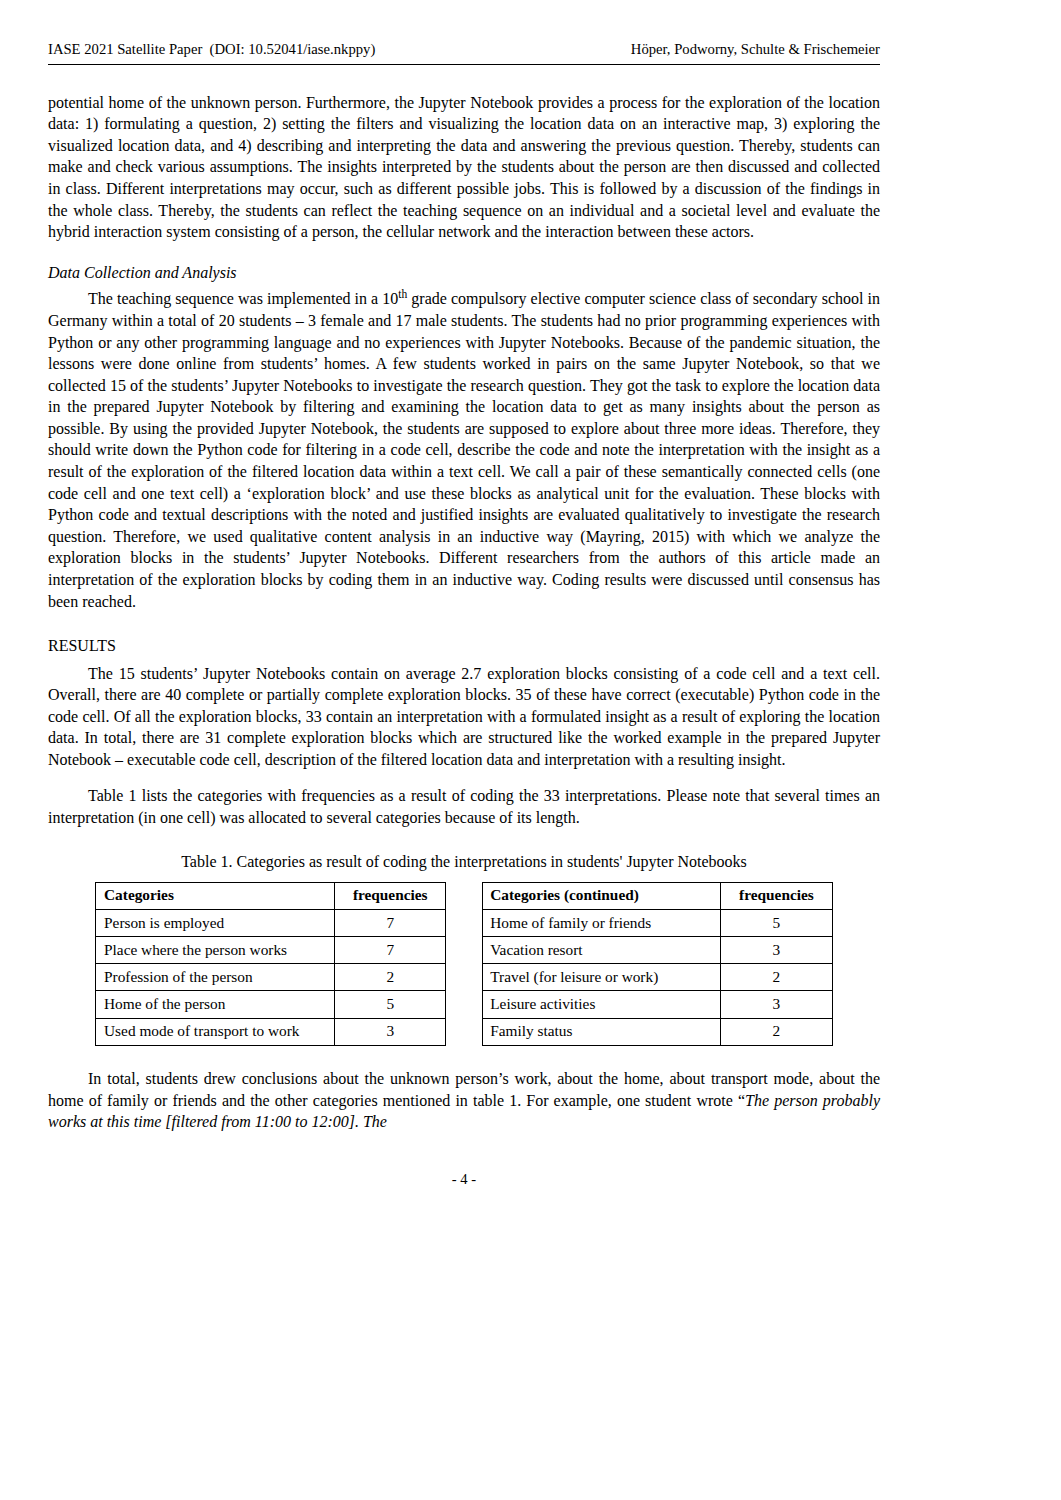IASE 2021 Satellite Paper (DOI: 10.52041/iase.nkppy) Höper, Podworny, Schulte & Frischemeier
potential home of the unknown person. Furthermore, the Jupyter Notebook provides a process for the exploration of the location data: 1) formulating a question, 2) setting the filters and visualizing the location data on an interactive map, 3) exploring the visualized location data, and 4) describing and interpreting the data and answering the previous question. Thereby, students can make and check various assumptions. The insights interpreted by the students about the person are then discussed and collected in class. Different interpretations may occur, such as different possible jobs. This is followed by a discussion of the findings in the whole class. Thereby, the students can reflect the teaching sequence on an individual and a societal level and evaluate the hybrid interaction system consisting of a person, the cellular network and the interaction between these actors.
Data Collection and Analysis
The teaching sequence was implemented in a 10th grade compulsory elective computer science class of secondary school in Germany within a total of 20 students – 3 female and 17 male students. The students had no prior programming experiences with Python or any other programming language and no experiences with Jupyter Notebooks. Because of the pandemic situation, the lessons were done online from students’ homes. A few students worked in pairs on the same Jupyter Notebook, so that we collected 15 of the students’ Jupyter Notebooks to investigate the research question. They got the task to explore the location data in the prepared Jupyter Notebook by filtering and examining the location data to get as many insights about the person as possible. By using the provided Jupyter Notebook, the students are supposed to explore about three more ideas. Therefore, they should write down the Python code for filtering in a code cell, describe the code and note the interpretation with the insight as a result of the exploration of the filtered location data within a text cell. We call a pair of these semantically connected cells (one code cell and one text cell) a ‘exploration block’ and use these blocks as analytical unit for the evaluation. These blocks with Python code and textual descriptions with the noted and justified insights are evaluated qualitatively to investigate the research question. Therefore, we used qualitative content analysis in an inductive way (Mayring, 2015) with which we analyze the exploration blocks in the students’ Jupyter Notebooks. Different researchers from the authors of this article made an interpretation of the exploration blocks by coding them in an inductive way. Coding results were discussed until consensus has been reached.
Results
The 15 students’ Jupyter Notebooks contain on average 2.7 exploration blocks consisting of a code cell and a text cell. Overall, there are 40 complete or partially complete exploration blocks. 35 of these have correct (executable) Python code in the code cell. Of all the exploration blocks, 33 contain an interpretation with a formulated insight as a result of exploring the location data. In total, there are 31 complete exploration blocks which are structured like the worked example in the prepared Jupyter Notebook – executable code cell, description of the filtered location data and interpretation with a resulting insight.
Table 1 lists the categories with frequencies as a result of coding the 33 interpretations. Please note that several times an interpretation (in one cell) was allocated to several categories because of its length.
Table 1. Categories as result of coding the interpretations in students' Jupyter Notebooks
| Categories | frequencies |
| --- | --- |
| Person is employed | 7 |
| Place where the person works | 7 |
| Profession of the person | 2 |
| Home of the person | 5 |
| Used mode of transport to work | 3 |
| Categories (continued) | frequencies |
| --- | --- |
| Home of family or friends | 5 |
| Vacation resort | 3 |
| Travel (for leisure or work) | 2 |
| Leisure activities | 3 |
| Family status | 2 |
In total, students drew conclusions about the unknown person’s work, about the home, about transport mode, about the home of family or friends and the other categories mentioned in table 1. For example, one student wrote “The person probably works at this time [filtered from 11:00 to 12:00]. The
- 4 -